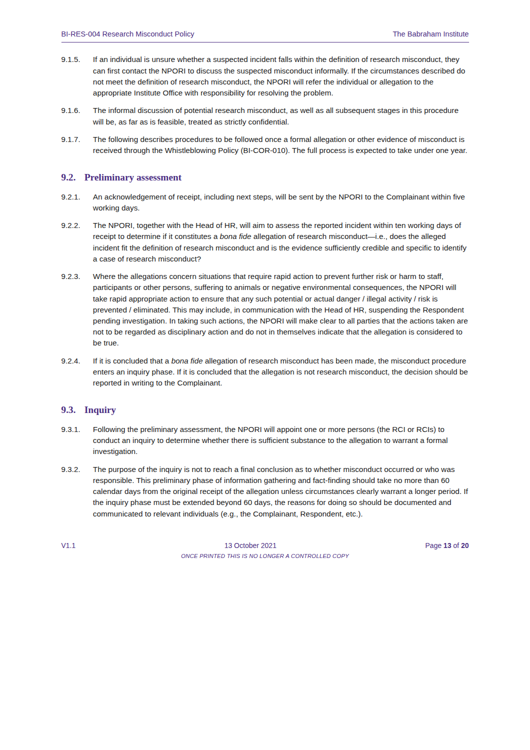BI-RES-004 Research Misconduct Policy The Babraham Institute
9.1.5. If an individual is unsure whether a suspected incident falls within the definition of research misconduct, they can first contact the NPORI to discuss the suspected misconduct informally. If the circumstances described do not meet the definition of research misconduct, the NPORI will refer the individual or allegation to the appropriate Institute Office with responsibility for resolving the problem.
9.1.6. The informal discussion of potential research misconduct, as well as all subsequent stages in this procedure will be, as far as is feasible, treated as strictly confidential.
9.1.7. The following describes procedures to be followed once a formal allegation or other evidence of misconduct is received through the Whistleblowing Policy (BI-COR-010). The full process is expected to take under one year.
9.2. Preliminary assessment
9.2.1. An acknowledgement of receipt, including next steps, will be sent by the NPORI to the Complainant within five working days.
9.2.2. The NPORI, together with the Head of HR, will aim to assess the reported incident within ten working days of receipt to determine if it constitutes a bona fide allegation of research misconduct—i.e., does the alleged incident fit the definition of research misconduct and is the evidence sufficiently credible and specific to identify a case of research misconduct?
9.2.3. Where the allegations concern situations that require rapid action to prevent further risk or harm to staff, participants or other persons, suffering to animals or negative environmental consequences, the NPORI will take rapid appropriate action to ensure that any such potential or actual danger / illegal activity / risk is prevented / eliminated. This may include, in communication with the Head of HR, suspending the Respondent pending investigation. In taking such actions, the NPORI will make clear to all parties that the actions taken are not to be regarded as disciplinary action and do not in themselves indicate that the allegation is considered to be true.
9.2.4. If it is concluded that a bona fide allegation of research misconduct has been made, the misconduct procedure enters an inquiry phase. If it is concluded that the allegation is not research misconduct, the decision should be reported in writing to the Complainant.
9.3. Inquiry
9.3.1. Following the preliminary assessment, the NPORI will appoint one or more persons (the RCI or RCIs) to conduct an inquiry to determine whether there is sufficient substance to the allegation to warrant a formal investigation.
9.3.2. The purpose of the inquiry is not to reach a final conclusion as to whether misconduct occurred or who was responsible. This preliminary phase of information gathering and fact-finding should take no more than 60 calendar days from the original receipt of the allegation unless circumstances clearly warrant a longer period. If the inquiry phase must be extended beyond 60 days, the reasons for doing so should be documented and communicated to relevant individuals (e.g., the Complainant, Respondent, etc.).
V1.1 13 October 2021 Page 13 of 20
ONCE PRINTED THIS IS NO LONGER A CONTROLLED COPY